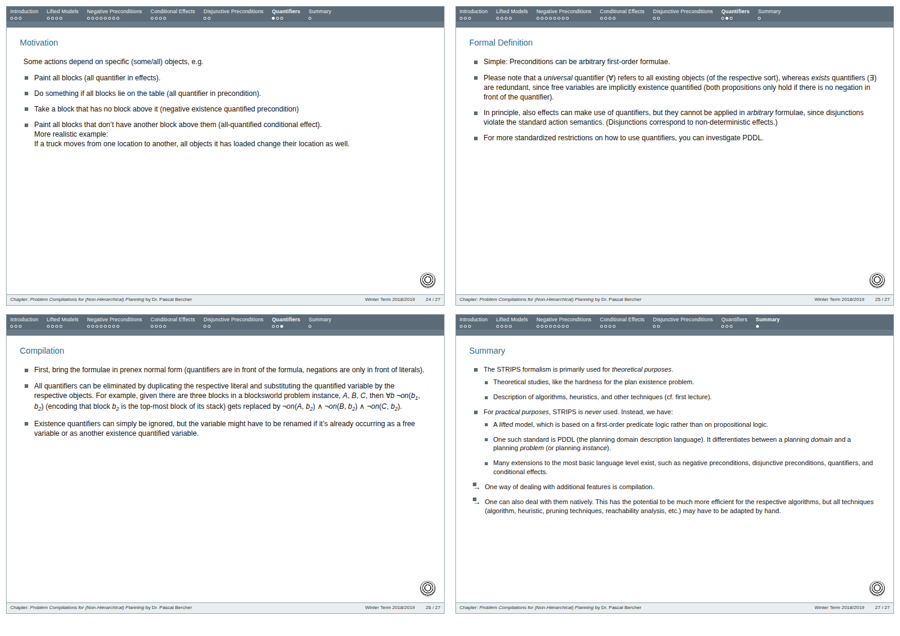Introduction
Lifted Models
Negative Preconditions
Conditional Effects
Disjunctive Preconditions
Quantifiers
Summary
Motivation
Some actions depend on specific (some/all) objects, e.g.
Paint all blocks (all quantifier in effects).
Do something if all blocks lie on the table (all quantifier in precondition).
Take a block that has no block above it (negative existence quantified precondition)
Paint all blocks that don’t have another block above them (all-quantified conditional effect).
More realistic example:
If a truck moves from one location to another, all objects it has loaded change their location as well.
Chapter: Problem Compilations for (Non-Hierarchical) Planning by Dr. Pascal Bercher
Winter Term 2018/2019
24 / 27
Introduction
Lifted Models
Negative Preconditions
Conditional Effects
Disjunctive Preconditions
Quantifiers
Summary
Formal Definition
Simple: Preconditions can be arbitrary first-order formulae.
Please note that a universal quantifier (∀) refers to all existing objects (of the respective sort), whereas exists quantifiers (∃) are redundant, since free variables are implicitly existence quantified (both propositions only hold if there is no negation in front of the quantifier).
In principle, also effects can make use of quantifiers, but they cannot be applied in arbitrary formulae, since disjunctions violate the standard action semantics. (Disjunctions correspond to non-deterministic effects.)
For more standardized restrictions on how to use quantifiers, you can investigate PDDL.
Chapter: Problem Compilations for (Non-Hierarchical) Planning by Dr. Pascal Bercher
Winter Term 2018/2019
25 / 27
Introduction
Lifted Models
Negative Preconditions
Conditional Effects
Disjunctive Preconditions
Quantifiers
Summary
Compilation
First, bring the formulae in prenex normal form (quantifiers are in front of the formula, negations are only in front of literals).
All quantifiers can be eliminated by duplicating the respective literal and substituting the quantified variable by the respective objects. For example, given there are three blocks in a blocksworld problem instance, A, B, C, then ∀b ¬on(b1, b2) (encoding that block b2 is the top-most block of its stack) gets replaced by ¬on(A, b2) ∧ ¬on(B, b2) ∧ ¬on(C, b2).
Existence quantifiers can simply be ignored, but the variable might have to be renamed if it’s already occurring as a free variable or as another existence quantified variable.
Chapter: Problem Compilations for (Non-Hierarchical) Planning by Dr. Pascal Bercher
Winter Term 2018/2019
26 / 27
Introduction
Lifted Models
Negative Preconditions
Conditional Effects
Disjunctive Preconditions
Quantifiers
Summary
Summary
The STRIPS formalism is primarily used for theoretical purposes.
Theoretical studies, like the hardness for the plan existence problem.
Description of algorithms, heuristics, and other techniques (cf. first lecture).
For practical purposes, STRIPS is never used. Instead, we have:
A lifted model, which is based on a first-order predicate logic rather than on propositional logic.
One such standard is PDDL (the planning domain description language). It differentiates between a planning domain and a planning problem (or planning instance).
Many extensions to the most basic language level exist, such as negative preconditions, disjunctive preconditions, quantifiers, and conditional effects.
One way of dealing with additional features is compilation.
One can also deal with them natively. This has the potential to be much more efficient for the respective algorithms, but all techniques (algorithm, heuristic, pruning techniques, reachability analysis, etc.) may have to be adapted by hand.
Chapter: Problem Compilations for (Non-Hierarchical) Planning by Dr. Pascal Bercher
Winter Term 2018/2019
27 / 27